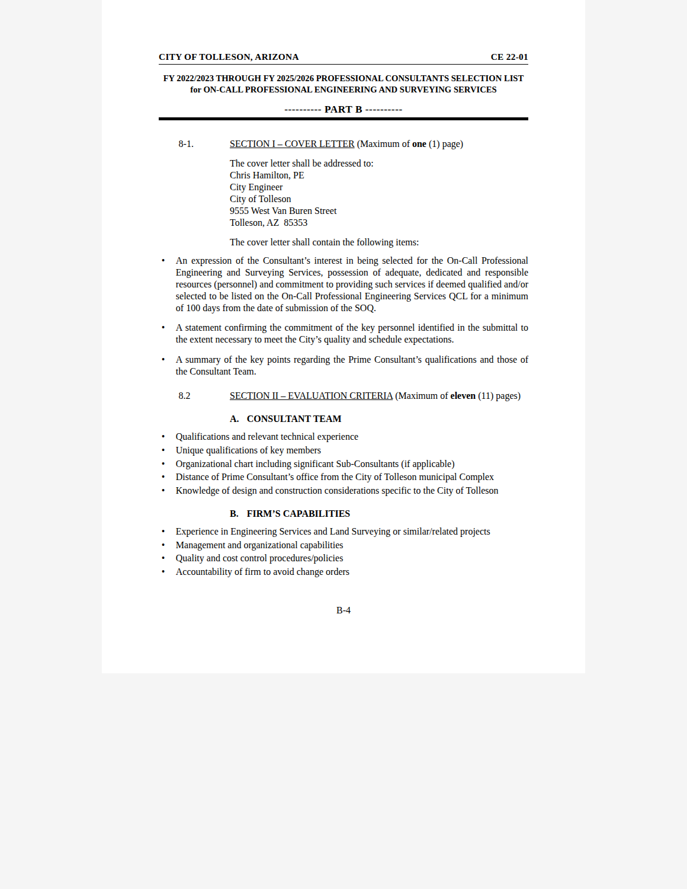CITY OF TOLLESON, ARIZONA CE 22-01
FY 2022/2023 THROUGH FY 2025/2026 PROFESSIONAL CONSULTANTS SELECTION LIST
for ON-CALL PROFESSIONAL ENGINEERING AND SURVEYING SERVICES
---------- PART B ----------
8-1.
SECTION I – COVER LETTER (Maximum of one (1) page)
The cover letter shall be addressed to:
Chris Hamilton, PE
City Engineer
City of Tolleson
9555 West Van Buren Street
Tolleson, AZ 85353
The cover letter shall contain the following items:
An expression of the Consultant’s interest in being selected for the On-Call Professional Engineering and Surveying Services, possession of adequate, dedicated and responsible resources (personnel) and commitment to providing such services if deemed qualified and/or selected to be listed on the On-Call Professional Engineering Services QCL for a minimum of 100 days from the date of submission of the SOQ.
A statement confirming the commitment of the key personnel identified in the submittal to the extent necessary to meet the City’s quality and schedule expectations.
A summary of the key points regarding the Prime Consultant’s qualifications and those of the Consultant Team.
8.2
SECTION II – EVALUATION CRITERIA (Maximum of eleven (11) pages)
A. CONSULTANT TEAM
Qualifications and relevant technical experience
Unique qualifications of key members
Organizational chart including significant Sub-Consultants (if applicable)
Distance of Prime Consultant’s office from the City of Tolleson municipal Complex
Knowledge of design and construction considerations specific to the City of Tolleson
B. FIRM’S CAPABILITIES
Experience in Engineering Services and Land Surveying or similar/related projects
Management and organizational capabilities
Quality and cost control procedures/policies
Accountability of firm to avoid change orders
B-4